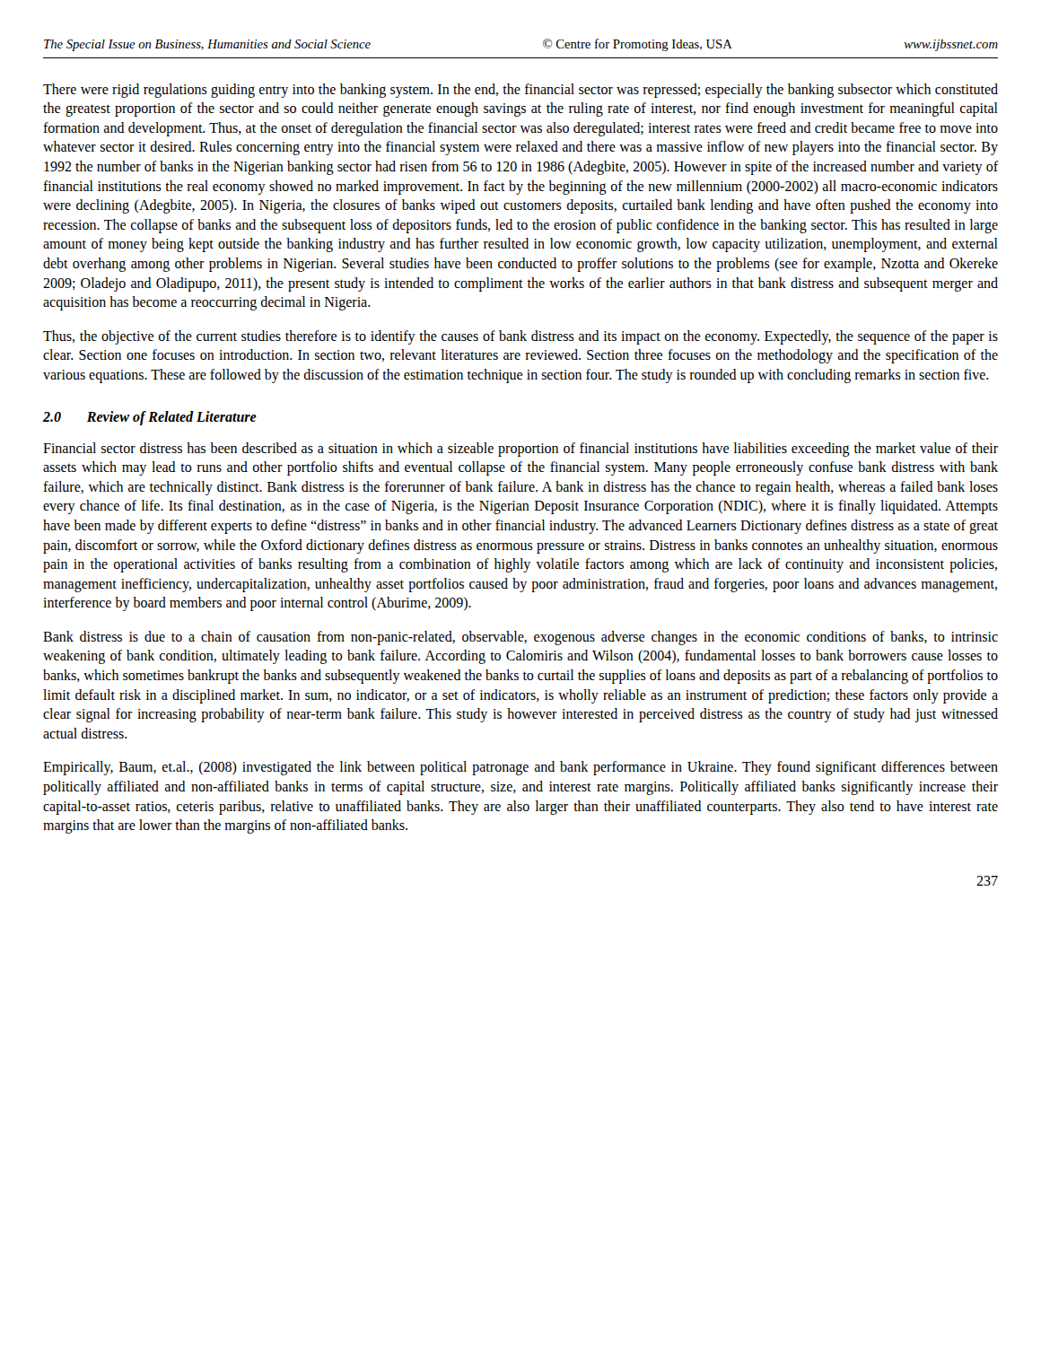The Special Issue on Business, Humanities and Social Science © Centre for Promoting Ideas, USA www.ijbssnet.com
There were rigid regulations guiding entry into the banking system. In the end, the financial sector was repressed; especially the banking subsector which constituted the greatest proportion of the sector and so could neither generate enough savings at the ruling rate of interest, nor find enough investment for meaningful capital formation and development. Thus, at the onset of deregulation the financial sector was also deregulated; interest rates were freed and credit became free to move into whatever sector it desired. Rules concerning entry into the financial system were relaxed and there was a massive inflow of new players into the financial sector. By 1992 the number of banks in the Nigerian banking sector had risen from 56 to 120 in 1986 (Adegbite, 2005). However in spite of the increased number and variety of financial institutions the real economy showed no marked improvement. In fact by the beginning of the new millennium (2000-2002) all macro-economic indicators were declining (Adegbite, 2005). In Nigeria, the closures of banks wiped out customers deposits, curtailed bank lending and have often pushed the economy into recession. The collapse of banks and the subsequent loss of depositors funds, led to the erosion of public confidence in the banking sector. This has resulted in large amount of money being kept outside the banking industry and has further resulted in low economic growth, low capacity utilization, unemployment, and external debt overhang among other problems in Nigerian. Several studies have been conducted to proffer solutions to the problems (see for example, Nzotta and Okereke 2009; Oladejo and Oladipupo, 2011), the present study is intended to compliment the works of the earlier authors in that bank distress and subsequent merger and acquisition has become a reoccurring decimal in Nigeria.
Thus, the objective of the current studies therefore is to identify the causes of bank distress and its impact on the economy. Expectedly, the sequence of the paper is clear. Section one focuses on introduction. In section two, relevant literatures are reviewed. Section three focuses on the methodology and the specification of the various equations. These are followed by the discussion of the estimation technique in section four. The study is rounded up with concluding remarks in section five.
2.0 Review of Related Literature
Financial sector distress has been described as a situation in which a sizeable proportion of financial institutions have liabilities exceeding the market value of their assets which may lead to runs and other portfolio shifts and eventual collapse of the financial system. Many people erroneously confuse bank distress with bank failure, which are technically distinct. Bank distress is the forerunner of bank failure. A bank in distress has the chance to regain health, whereas a failed bank loses every chance of life. Its final destination, as in the case of Nigeria, is the Nigerian Deposit Insurance Corporation (NDIC), where it is finally liquidated. Attempts have been made by different experts to define “distress” in banks and in other financial industry. The advanced Learners Dictionary defines distress as a state of great pain, discomfort or sorrow, while the Oxford dictionary defines distress as enormous pressure or strains. Distress in banks connotes an unhealthy situation, enormous pain in the operational activities of banks resulting from a combination of highly volatile factors among which are lack of continuity and inconsistent policies, management inefficiency, undercapitalization, unhealthy asset portfolios caused by poor administration, fraud and forgeries, poor loans and advances management, interference by board members and poor internal control (Aburime, 2009).
Bank distress is due to a chain of causation from non-panic-related, observable, exogenous adverse changes in the economic conditions of banks, to intrinsic weakening of bank condition, ultimately leading to bank failure. According to Calomiris and Wilson (2004), fundamental losses to bank borrowers cause losses to banks, which sometimes bankrupt the banks and subsequently weakened the banks to curtail the supplies of loans and deposits as part of a rebalancing of portfolios to limit default risk in a disciplined market. In sum, no indicator, or a set of indicators, is wholly reliable as an instrument of prediction; these factors only provide a clear signal for increasing probability of near-term bank failure. This study is however interested in perceived distress as the country of study had just witnessed actual distress.
Empirically, Baum, et.al., (2008) investigated the link between political patronage and bank performance in Ukraine. They found significant differences between politically affiliated and non-affiliated banks in terms of capital structure, size, and interest rate margins. Politically affiliated banks significantly increase their capital-to-asset ratios, ceteris paribus, relative to unaffiliated banks. They are also larger than their unaffiliated counterparts. They also tend to have interest rate margins that are lower than the margins of non-affiliated banks.
237